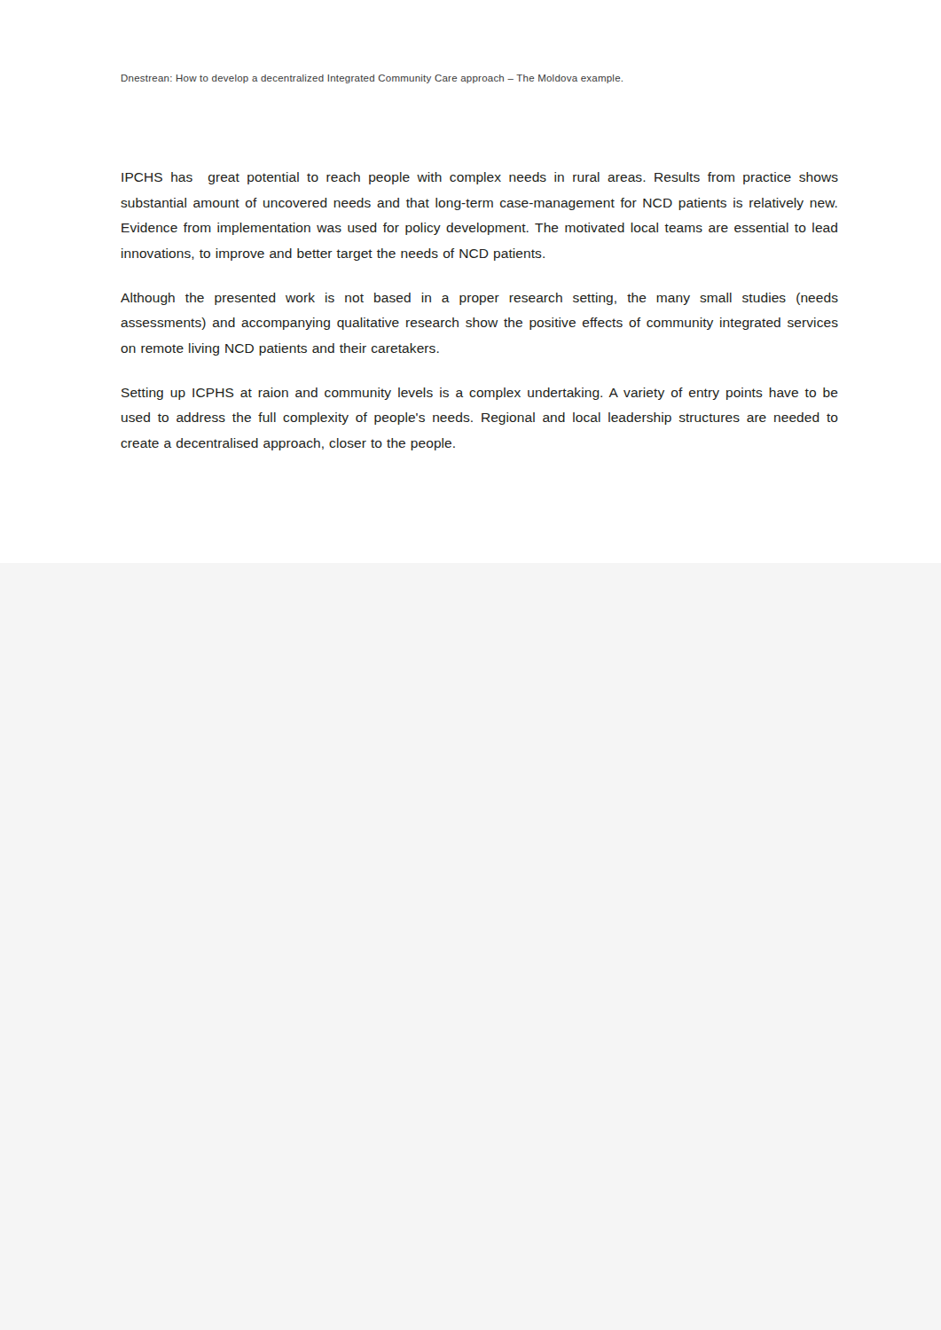Dnestrean: How to develop a decentralized Integrated Community Care approach – The Moldova example.
IPCHS has great potential to reach people with complex needs in rural areas. Results from practice shows substantial amount of uncovered needs and that long-term case-management for NCD patients is relatively new. Evidence from implementation was used for policy development. The motivated local teams are essential to lead innovations, to improve and better target the needs of NCD patients.
Although the presented work is not based in a proper research setting, the many small studies (needs assessments) and accompanying qualitative research show the positive effects of community integrated services on remote living NCD patients and their caretakers.
Setting up ICPHS at raion and community levels is a complex undertaking. A variety of entry points have to be used to address the full complexity of people's needs. Regional and local leadership structures are needed to create a decentralised approach, closer to the people.